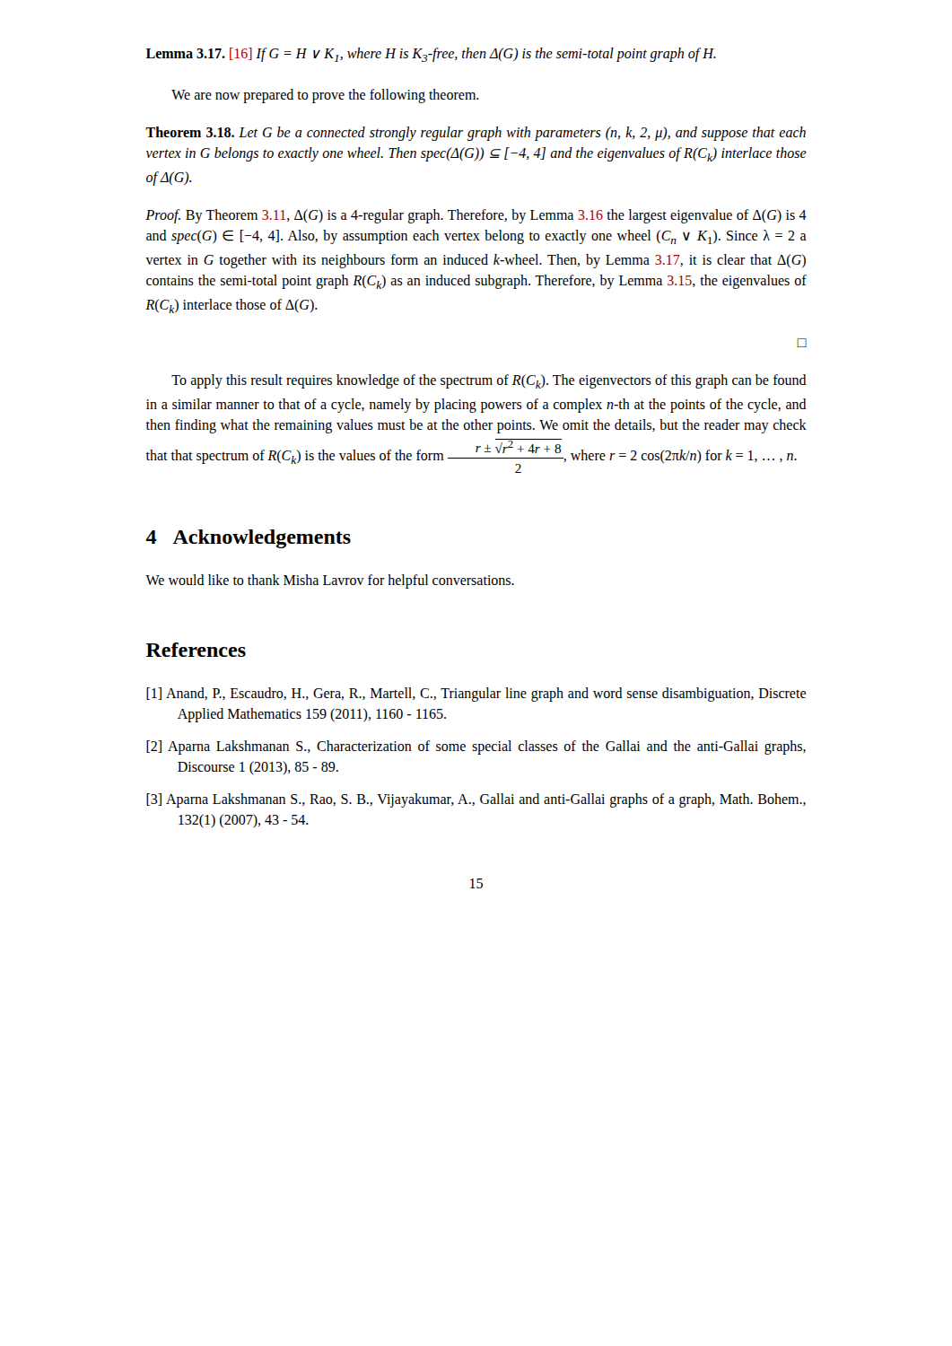Lemma 3.17. [16] If G = H ∨ K1, where H is K3-free, then Δ(G) is the semi-total point graph of H.
We are now prepared to prove the following theorem.
Theorem 3.18. Let G be a connected strongly regular graph with parameters (n, k, 2, μ), and suppose that each vertex in G belongs to exactly one wheel. Then spec(Δ(G)) ⊆ [−4, 4] and the eigenvalues of R(Ck) interlace those of Δ(G).
Proof. By Theorem 3.11, Δ(G) is a 4-regular graph. Therefore, by Lemma 3.16 the largest eigenvalue of Δ(G) is 4 and spec(G) ∈ [−4, 4]. Also, by assumption each vertex belong to exactly one wheel (Cn ∨ K1). Since λ = 2 a vertex in G together with its neighbours form an induced k-wheel. Then, by Lemma 3.17, it is clear that Δ(G) contains the semi-total point graph R(Ck) as an induced subgraph. Therefore, by Lemma 3.15, the eigenvalues of R(Ck) interlace those of Δ(G).
□
To apply this result requires knowledge of the spectrum of R(Ck). The eigenvectors of this graph can be found in a similar manner to that of a cycle, namely by placing powers of a complex n-th at the points of the cycle, and then finding what the remaining values must be at the other points. We omit the details, but the reader may check that that spectrum of R(Ck) is the values of the form r ± √r2 + 4r + 82, where r = 2 cos(2πk/n) for k = 1, … , n.
4 Acknowledgements
We would like to thank Misha Lavrov for helpful conversations.
References
[1] Anand, P., Escaudro, H., Gera, R., Martell, C., Triangular line graph and word sense disambiguation, Discrete Applied Mathematics 159 (2011), 1160 - 1165.
[2] Aparna Lakshmanan S., Characterization of some special classes of the Gallai and the anti-Gallai graphs, Discourse 1 (2013), 85 - 89.
[3] Aparna Lakshmanan S., Rao, S. B., Vijayakumar, A., Gallai and anti-Gallai graphs of a graph, Math. Bohem., 132(1) (2007), 43 - 54.
15